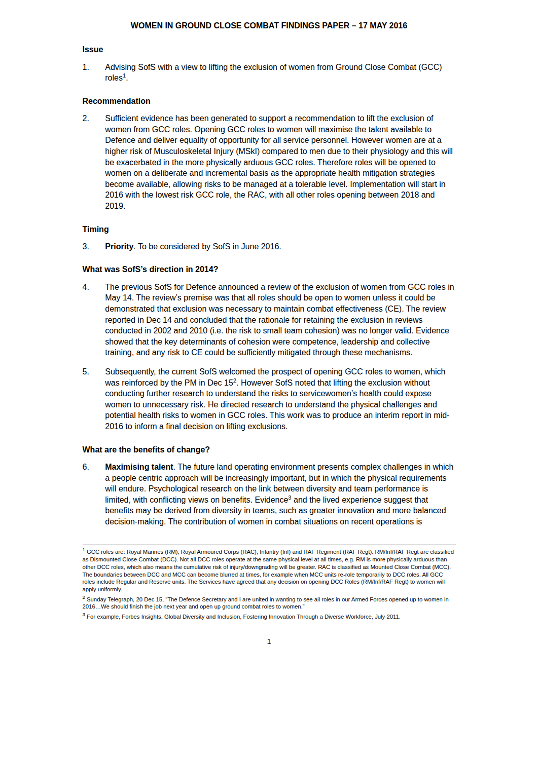WOMEN IN GROUND CLOSE COMBAT FINDINGS PAPER – 17 MAY 2016
Issue
1.
Advising SofS with a view to lifting the exclusion of women from Ground Close Combat (GCC) roles1.
Recommendation
2.
Sufficient evidence has been generated to support a recommendation to lift the exclusion of women from GCC roles. Opening GCC roles to women will maximise the talent available to Defence and deliver equality of opportunity for all service personnel. However women are at a higher risk of Musculoskeletal Injury (MSkI) compared to men due to their physiology and this will be exacerbated in the more physically arduous GCC roles. Therefore roles will be opened to women on a deliberate and incremental basis as the appropriate health mitigation strategies become available, allowing risks to be managed at a tolerable level. Implementation will start in 2016 with the lowest risk GCC role, the RAC, with all other roles opening between 2018 and 2019.
Timing
3.
Priority. To be considered by SofS in June 2016.
What was SofS’s direction in 2014?
4.
The previous SofS for Defence announced a review of the exclusion of women from GCC roles in May 14. The review’s premise was that all roles should be open to women unless it could be demonstrated that exclusion was necessary to maintain combat effectiveness (CE). The review reported in Dec 14 and concluded that the rationale for retaining the exclusion in reviews conducted in 2002 and 2010 (i.e. the risk to small team cohesion) was no longer valid. Evidence showed that the key determinants of cohesion were competence, leadership and collective training, and any risk to CE could be sufficiently mitigated through these mechanisms.
5.
Subsequently, the current SofS welcomed the prospect of opening GCC roles to women, which was reinforced by the PM in Dec 152. However SofS noted that lifting the exclusion without conducting further research to understand the risks to servicewomen’s health could expose women to unnecessary risk. He directed research to understand the physical challenges and potential health risks to women in GCC roles. This work was to produce an interim report in mid-2016 to inform a final decision on lifting exclusions.
What are the benefits of change?
6.
Maximising talent. The future land operating environment presents complex challenges in which a people centric approach will be increasingly important, but in which the physical requirements will endure. Psychological research on the link between diversity and team performance is limited, with conflicting views on benefits. Evidence3 and the lived experience suggest that benefits may be derived from diversity in teams, such as greater innovation and more balanced decision-making. The contribution of women in combat situations on recent operations is
1 GCC roles are: Royal Marines (RM), Royal Armoured Corps (RAC), Infantry (Inf) and RAF Regiment (RAF Regt). RM/Inf/RAF Regt are classified as Dismounted Close Combat (DCC). Not all DCC roles operate at the same physical level at all times, e.g. RM is more physically arduous than other DCC roles, which also means the cumulative risk of injury/downgrading will be greater. RAC is classified as Mounted Close Combat (MCC). The boundaries between DCC and MCC can become blurred at times, for example when MCC units re-role temporarily to DCC roles. All GCC roles include Regular and Reserve units. The Services have agreed that any decision on opening DCC Roles (RM/Inf/RAF Regt) to women will apply uniformly.
2 Sunday Telegraph, 20 Dec 15, “The Defence Secretary and I are united in wanting to see all roles in our Armed Forces opened up to women in 2016…We should finish the job next year and open up ground combat roles to women.”
3 For example, Forbes Insights, Global Diversity and Inclusion, Fostering Innovation Through a Diverse Workforce, July 2011.
1